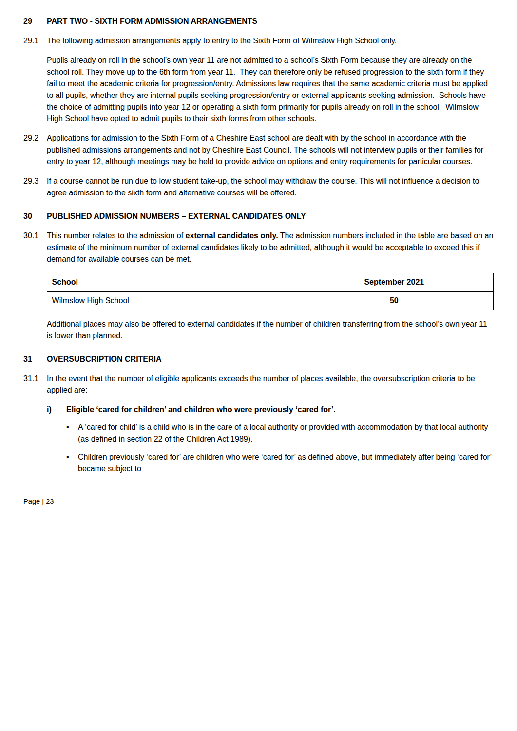29 PART TWO - SIXTH FORM ADMISSION ARRANGEMENTS
29.1 The following admission arrangements apply to entry to the Sixth Form of Wilmslow High School only.
Pupils already on roll in the school’s own year 11 are not admitted to a school’s Sixth Form because they are already on the school roll. They move up to the 6th form from year 11. They can therefore only be refused progression to the sixth form if they fail to meet the academic criteria for progression/entry. Admissions law requires that the same academic criteria must be applied to all pupils, whether they are internal pupils seeking progression/entry or external applicants seeking admission. Schools have the choice of admitting pupils into year 12 or operating a sixth form primarily for pupils already on roll in the school. Wilmslow High School have opted to admit pupils to their sixth forms from other schools.
29.2 Applications for admission to the Sixth Form of a Cheshire East school are dealt with by the school in accordance with the published admissions arrangements and not by Cheshire East Council. The schools will not interview pupils or their families for entry to year 12, although meetings may be held to provide advice on options and entry requirements for particular courses.
29.3 If a course cannot be run due to low student take-up, the school may withdraw the course. This will not influence a decision to agree admission to the sixth form and alternative courses will be offered.
30 PUBLISHED ADMISSION NUMBERS – EXTERNAL CANDIDATES ONLY
30.1 This number relates to the admission of external candidates only. The admission numbers included in the table are based on an estimate of the minimum number of external candidates likely to be admitted, although it would be acceptable to exceed this if demand for available courses can be met.
| School | September 2021 |
| --- | --- |
| Wilmslow High School | 50 |
Additional places may also be offered to external candidates if the number of children transferring from the school’s own year 11 is lower than planned.
31 OVERSUBCRIPTION CRITERIA
31.1 In the event that the number of eligible applicants exceeds the number of places available, the oversubscription criteria to be applied are:
i) Eligible ‘cared for children’ and children who were previously ‘cared for’.
▪ A ‘cared for child’ is a child who is in the care of a local authority or provided with accommodation by that local authority (as defined in section 22 of the Children Act 1989).
▪ Children previously ‘cared for’ are children who were ‘cared for’ as defined above, but immediately after being ‘cared for’ became subject to
Page | 23